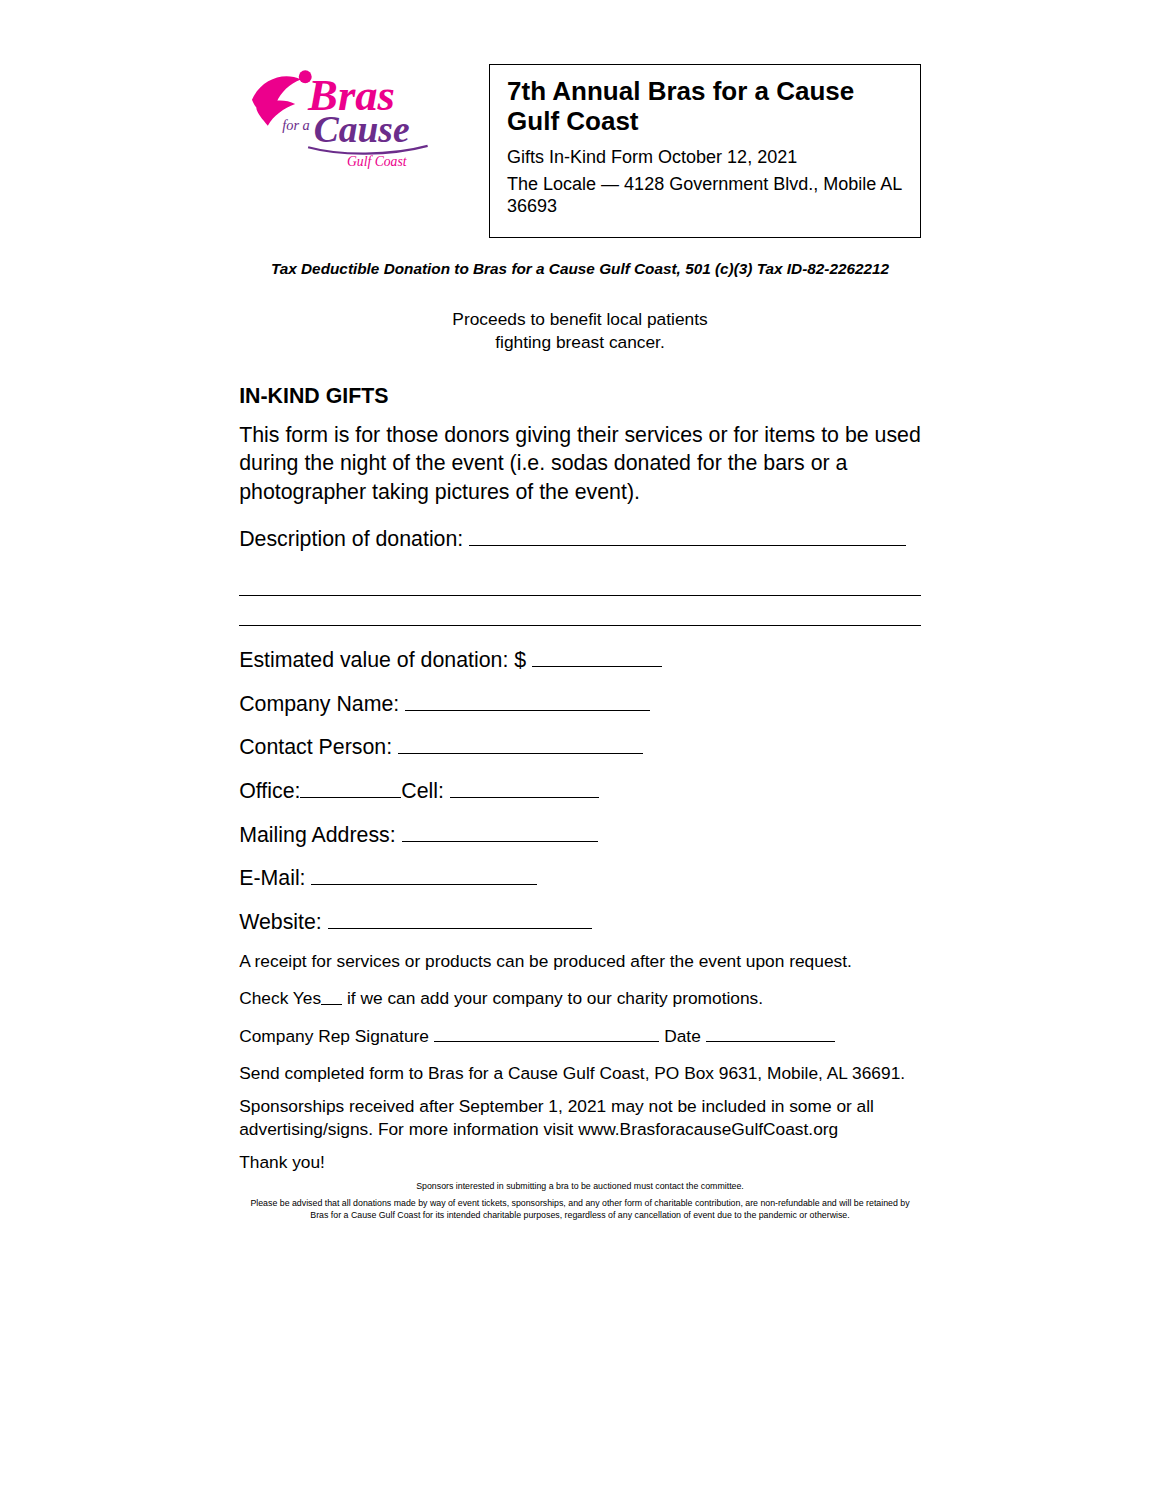Bras for a Cause Gulf Coast
7th Annual Bras for a Cause Gulf Coast
Gifts In-Kind Form October 12, 2021
The Locale — 4128 Government Blvd., Mobile AL 36693
Tax Deductible Donation to Bras for a Cause Gulf Coast, 501 (c)(3) Tax ID-82-2262212
Proceeds to benefit local patients
fighting breast cancer.
IN-KIND GIFTS
This form is for those donors giving their services or for items to be used during the night of the event (i.e. sodas donated for the bars or a photographer taking pictures of the event).
Description of donation:
Estimated value of donation: $
Company Name:
Contact Person:
Office: Cell:
Mailing Address:
E-Mail:
Website:
A receipt for services or products can be produced after the event upon request.
Check Yes if we can add your company to our charity promotions.
Company Rep Signature Date
Send completed form to Bras for a Cause Gulf Coast, PO Box 9631, Mobile, AL 36691.
Sponsorships received after September 1, 2021 may not be included in some or all advertising/signs. For more information visit www.BrasforacauseGulfCoast.org
Thank you!
Sponsors interested in submitting a bra to be auctioned must contact the committee.
Please be advised that all donations made by way of event tickets, sponsorships, and any other form of charitable contribution, are non-refundable and will be retained by
Bras for a Cause Gulf Coast for its intended charitable purposes, regardless of any cancellation of event due to the pandemic or otherwise.